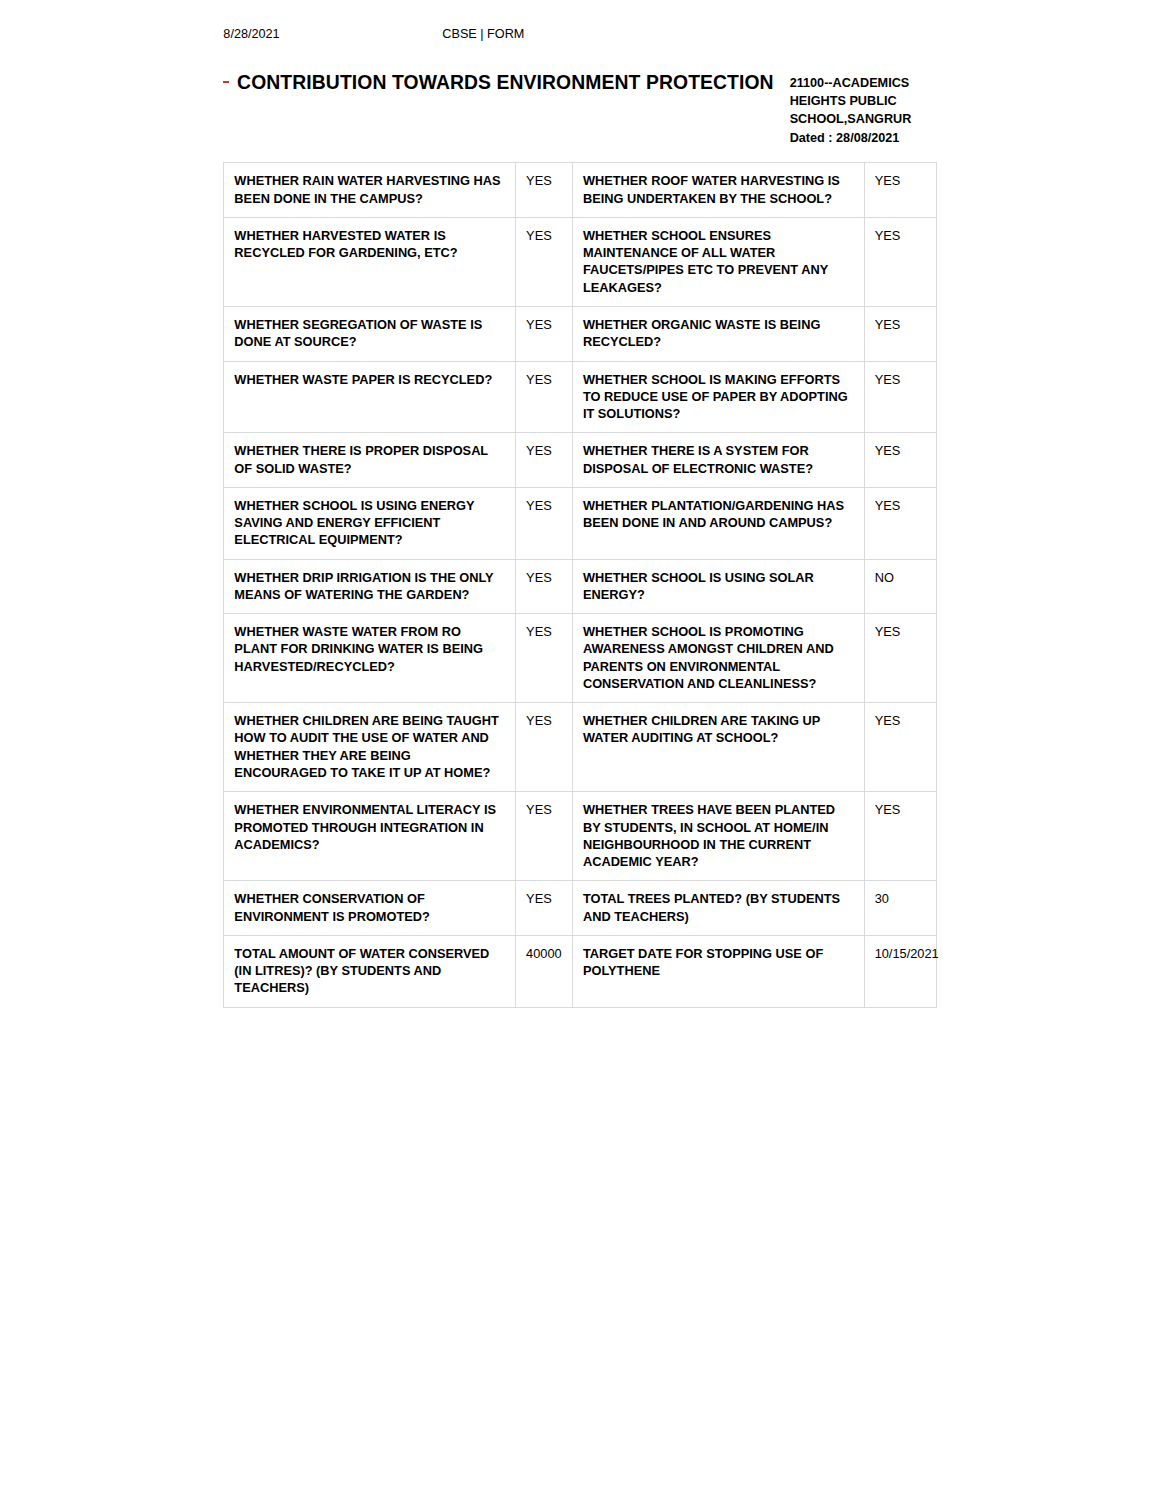8/28/2021
CBSE | FORM
CONTRIBUTION TOWARDS ENVIRONMENT PROTECTION
21100--ACADEMICS HEIGHTS PUBLIC SCHOOL,SANGRUR
Dated : 28/08/2021
| WHETHER RAIN WATER HARVESTING HAS BEEN DONE IN THE CAMPUS? | YES | WHETHER ROOF WATER HARVESTING IS BEING UNDERTAKEN BY THE SCHOOL? | YES |
| WHETHER HARVESTED WATER IS RECYCLED FOR GARDENING, ETC? | YES | WHETHER SCHOOL ENSURES MAINTENANCE OF ALL WATER FAUCETS/PIPES ETC TO PREVENT ANY LEAKAGES? | YES |
| WHETHER SEGREGATION OF WASTE IS DONE AT SOURCE? | YES | WHETHER ORGANIC WASTE IS BEING RECYCLED? | YES |
| WHETHER WASTE PAPER IS RECYCLED? | YES | WHETHER SCHOOL IS MAKING EFFORTS TO REDUCE USE OF PAPER BY ADOPTING IT SOLUTIONS? | YES |
| WHETHER THERE IS PROPER DISPOSAL OF SOLID WASTE? | YES | WHETHER THERE IS A SYSTEM FOR DISPOSAL OF ELECTRONIC WASTE? | YES |
| WHETHER SCHOOL IS USING ENERGY SAVING AND ENERGY EFFICIENT ELECTRICAL EQUIPMENT? | YES | WHETHER PLANTATION/GARDENING HAS BEEN DONE IN AND AROUND CAMPUS? | YES |
| WHETHER DRIP IRRIGATION IS THE ONLY MEANS OF WATERING THE GARDEN? | YES | WHETHER SCHOOL IS USING SOLAR ENERGY? | NO |
| WHETHER WASTE WATER FROM RO PLANT FOR DRINKING WATER IS BEING HARVESTED/RECYCLED? | YES | WHETHER SCHOOL IS PROMOTING AWARENESS AMONGST CHILDREN AND PARENTS ON ENVIRONMENTAL CONSERVATION AND CLEANLINESS? | YES |
| WHETHER CHILDREN ARE BEING TAUGHT HOW TO AUDIT THE USE OF WATER AND WHETHER THEY ARE BEING ENCOURAGED TO TAKE IT UP AT HOME? | YES | WHETHER CHILDREN ARE TAKING UP WATER AUDITING AT SCHOOL? | YES |
| WHETHER ENVIRONMENTAL LITERACY IS PROMOTED THROUGH INTEGRATION IN ACADEMICS? | YES | WHETHER TREES HAVE BEEN PLANTED BY STUDENTS, IN SCHOOL AT HOME/IN NEIGHBOURHOOD IN THE CURRENT ACADEMIC YEAR? | YES |
| WHETHER CONSERVATION OF ENVIRONMENT IS PROMOTED? | YES | TOTAL TREES PLANTED? (BY STUDENTS AND TEACHERS) | 30 |
| TOTAL AMOUNT OF WATER CONSERVED (IN LITRES)? (BY STUDENTS AND TEACHERS) | 40000 | TARGET DATE FOR STOPPING USE OF POLYTHENE | 10/15/2021 |